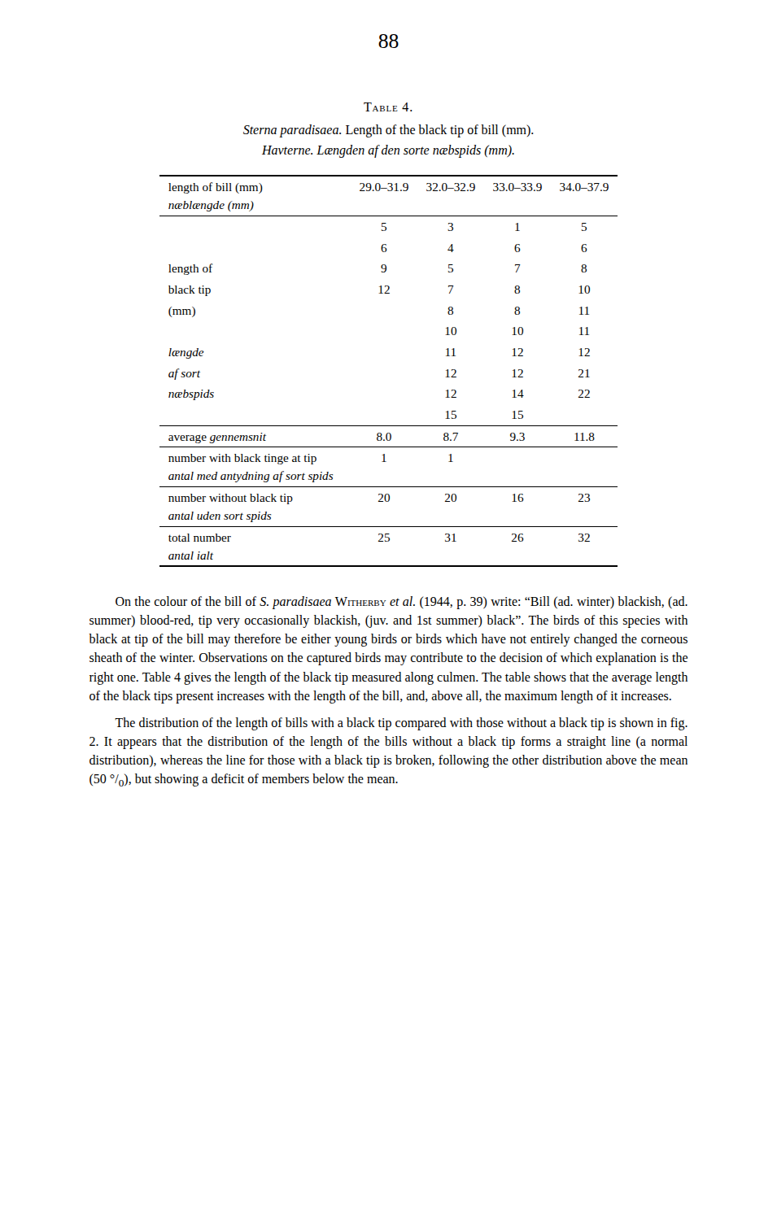88
Table 4.
Sterna paradisaea. Length of the black tip of bill (mm).
Havterne. Længden af den sorte næbspids (mm).
| length of bill (mm) næblængde (mm) | 29.0–31.9 | 32.0–32.9 | 33.0–33.9 | 34.0–37.9 |
| --- | --- | --- | --- | --- |
| | 5 | 3 | 1 | 5 |
| | 6 | 4 | 6 | 6 |
| length of | 9 | 5 | 7 | 8 |
| black tip | 12 | 7 | 8 | 10 |
| (mm) | | 8 | 8 | 11 |
| | | 10 | 10 | 11 |
| længde | | 11 | 12 | 12 |
| af sort | | 12 | 12 | 21 |
| næbspids | | 12 | 14 | 22 |
| | | 15 | 15 | |
| average gennemsnit | 8.0 | 8.7 | 9.3 | 11.8 |
| number with black tinge at tip antal med antydning af sort spids | 1 | 1 | | |
| number without black tip antal uden sort spids | 20 | 20 | 16 | 23 |
| total number antal ialt | 25 | 31 | 26 | 32 |
On the colour of the bill of S. paradisaea Witherby et al. (1944, p. 39) write: “Bill (ad. winter) blackish, (ad. summer) blood-red, tip very occasionally blackish, (juv. and 1st summer) black”. The birds of this species with black at tip of the bill may therefore be either young birds or birds which have not entirely changed the corneous sheath of the winter. Observations on the captured birds may contribute to the decision of which explanation is the right one. Table 4 gives the length of the black tip measured along culmen. The table shows that the average length of the black tips present increases with the length of the bill, and, above all, the maximum length of it increases.
The distribution of the length of bills with a black tip compared with those without a black tip is shown in fig. 2. It appears that the distribution of the length of the bills without a black tip forms a straight line (a normal distribution), whereas the line for those with a black tip is broken, following the other distribution above the mean (50 °/0), but showing a deficit of members below the mean.